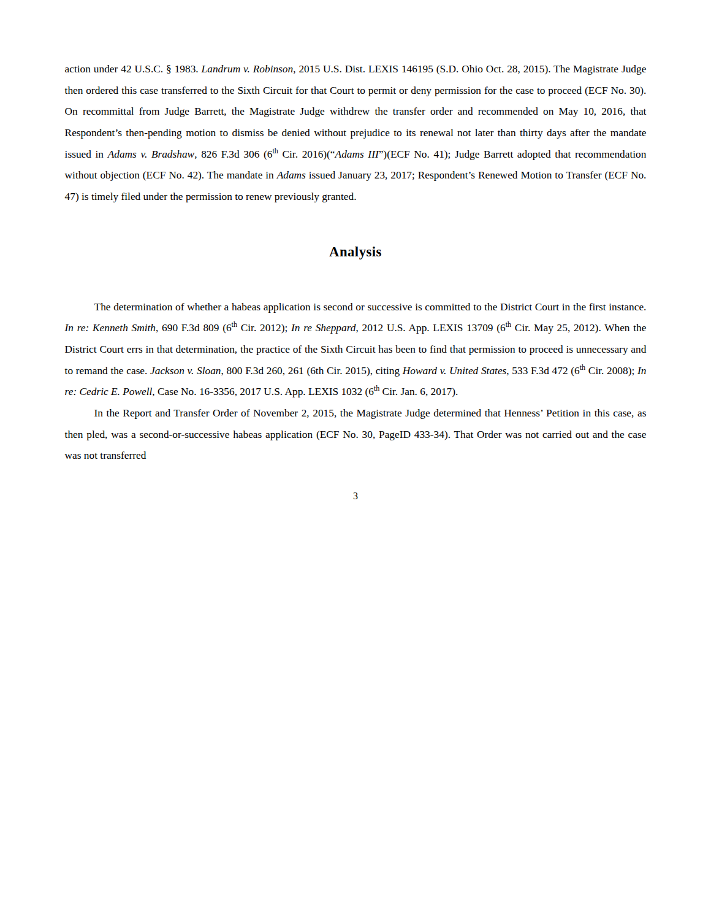action under 42 U.S.C. § 1983. Landrum v. Robinson, 2015 U.S. Dist. LEXIS 146195 (S.D. Ohio Oct. 28, 2015). The Magistrate Judge then ordered this case transferred to the Sixth Circuit for that Court to permit or deny permission for the case to proceed (ECF No. 30). On recommittal from Judge Barrett, the Magistrate Judge withdrew the transfer order and recommended on May 10, 2016, that Respondent’s then-pending motion to dismiss be denied without prejudice to its renewal not later than thirty days after the mandate issued in Adams v. Bradshaw, 826 F.3d 306 (6th Cir. 2016)(“Adams III”)(ECF No. 41); Judge Barrett adopted that recommendation without objection (ECF No. 42). The mandate in Adams issued January 23, 2017; Respondent’s Renewed Motion to Transfer (ECF No. 47) is timely filed under the permission to renew previously granted.
Analysis
The determination of whether a habeas application is second or successive is committed to the District Court in the first instance. In re: Kenneth Smith, 690 F.3d 809 (6th Cir. 2012); In re Sheppard, 2012 U.S. App. LEXIS 13709 (6th Cir. May 25, 2012). When the District Court errs in that determination, the practice of the Sixth Circuit has been to find that permission to proceed is unnecessary and to remand the case. Jackson v. Sloan, 800 F.3d 260, 261 (6th Cir. 2015), citing Howard v. United States, 533 F.3d 472 (6th Cir. 2008); In re: Cedric E. Powell, Case No. 16-3356, 2017 U.S. App. LEXIS 1032 (6th Cir. Jan. 6, 2017).
In the Report and Transfer Order of November 2, 2015, the Magistrate Judge determined that Henness’ Petition in this case, as then pled, was a second-or-successive habeas application (ECF No. 30, PageID 433-34). That Order was not carried out and the case was not transferred
3